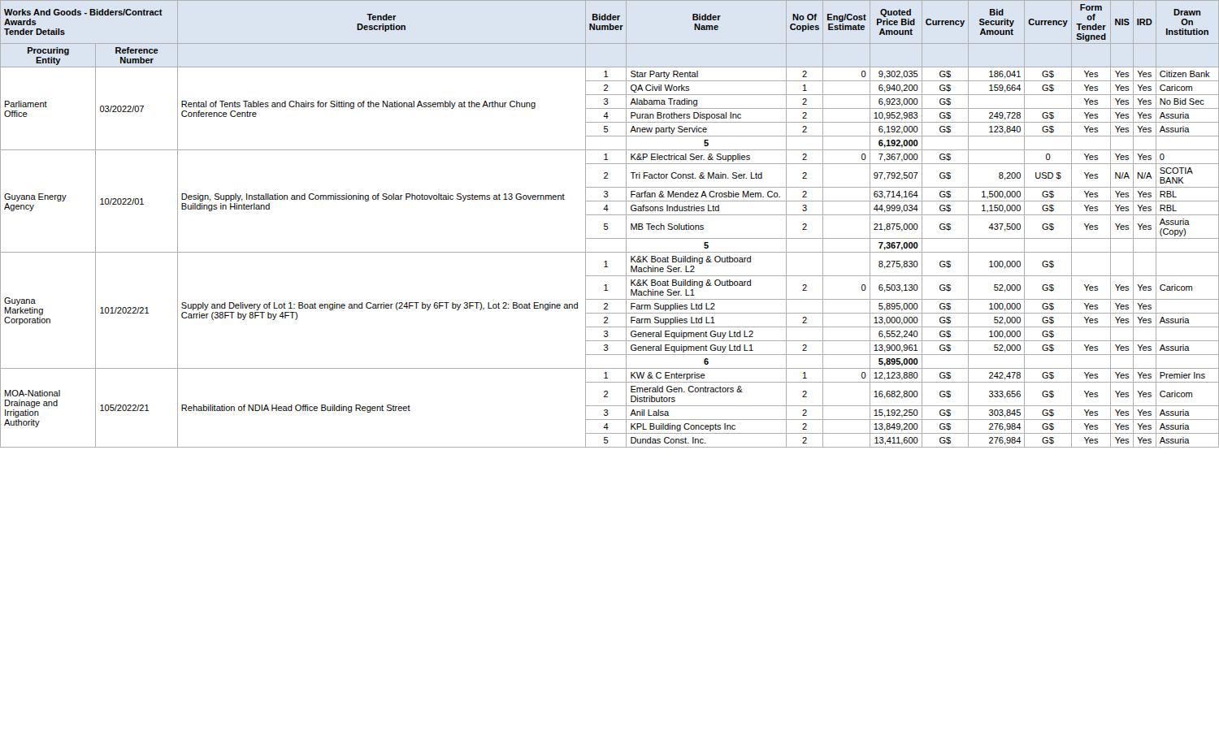| Works And Goods - Bidders/Contract Awards Tender Details | Tender Description | Bidder Number | Bidder Name | No Of Copies | Eng/Cost Estimate | Quoted Price Bid Amount | Currency | Bid Security Amount | Currency | Form of Tender Signed | NIS | IRD | Drawn On Institution |
| --- | --- | --- | --- | --- | --- | --- | --- | --- | --- | --- | --- | --- | --- |
| Procuring Entity | Reference Number | | | | | | | | | | | | | |
| Parliament Office | 03/2022/07 | Rental of Tents Tables and Chairs for Sitting of the National Assembly at the Arthur Chung Conference Centre | 1 | Star Party Rental | 2 | 0 | 9,302,035 | G$ | 186,041 | G$ | Yes | Yes | Yes | Citizen Bank |
| 2 | QA Civil Works | 1 | | 6,940,200 | G$ | 159,664 | G$ | Yes | Yes | Yes | Caricom |
| 3 | Alabama Trading | 2 | | 6,923,000 | G$ | | | Yes | Yes | Yes | No Bid Sec |
| 4 | Puran Brothers Disposal Inc | 2 | | 10,952,983 | G$ | 249,728 | G$ | Yes | Yes | Yes | Assuria |
| 5 | Anew party Service | 2 | | 6,192,000 | G$ | 123,840 | G$ | Yes | Yes | Yes | Assuria |
| | 5 | | | 6,192,000 | | | | | | | |
| Guyana Energy Agency | 10/2022/01 | Design, Supply, Installation and Commissioning of Solar Photovoltaic Systems at 13 Government Buildings in Hinterland | 1 | K&P Electrical Ser. & Supplies | 2 | 0 | 7,367,000 | G$ | | 0 | Yes | Yes | Yes | 0 |
| 2 | Tri Factor Const. & Main. Ser. Ltd | 2 | | 97,792,507 | G$ | 8,200 | USD $ | Yes | N/A | N/A | SCOTIA BANK |
| 3 | Farfan & Mendez A Crosbie Mem. Co. | 2 | | 63,714,164 | G$ | 1,500,000 | G$ | Yes | Yes | Yes | RBL |
| 4 | Gafsons Industries Ltd | 3 | | 44,999,034 | G$ | 1,150,000 | G$ | Yes | Yes | Yes | RBL |
| 5 | MB Tech Solutions | 2 | | 21,875,000 | G$ | 437,500 | G$ | Yes | Yes | Yes | Assuria (Copy) |
| | 5 | | | 7,367,000 | | | | | | | |
| Guyana Marketing Corporation | 101/2022/21 | Supply and Delivery of Lot 1: Boat engine and Carrier (24FT by 6FT by 3FT), Lot 2: Boat Engine and Carrier (38FT by 8FT by 4FT) | 1 | K&K Boat Building & Outboard Machine Ser. L2 | | | 8,275,830 | G$ | 100,000 | G$ | | | | |
| 1 | K&K Boat Building & Outboard Machine Ser. L1 | 2 | 0 | 6,503,130 | G$ | 52,000 | G$ | Yes | Yes | Yes | Caricom |
| 2 | Farm Supplies Ltd L2 | | | 5,895,000 | G$ | 100,000 | G$ | Yes | Yes | Yes | |
| 2 | Farm Supplies Ltd L1 | 2 | | 13,000,000 | G$ | 52,000 | G$ | Yes | Yes | Yes | Assuria |
| 3 | General Equipment Guy Ltd L2 | | | 6,552,240 | G$ | 100,000 | G$ | | | | |
| 3 | General Equipment Guy Ltd L1 | 2 | | 13,900,961 | G$ | 52,000 | G$ | Yes | Yes | Yes | Assuria |
| | 6 | | | 5,895,000 | | | | | | | |
| MOA-National Drainage and Irrigation Authority | 105/2022/21 | Rehabilitation of NDIA Head Office Building Regent Street | 1 | KW & C Enterprise | 1 | 0 | 12,123,880 | G$ | 242,478 | G$ | Yes | Yes | Yes | Premier Ins |
| 2 | Emerald Gen. Contractors & Distributors | 2 | | 16,682,800 | G$ | 333,656 | G$ | Yes | Yes | Yes | Caricom |
| 3 | Anil Lalsa | 2 | | 15,192,250 | G$ | 303,845 | G$ | Yes | Yes | Yes | Assuria |
| 4 | KPL Building Concepts Inc | 2 | | 13,849,200 | G$ | 276,984 | G$ | Yes | Yes | Yes | Assuria |
| 5 | Dundas Const. Inc. | 2 | | 13,411,600 | G$ | 276,984 | G$ | Yes | Yes | Yes | Assuria |